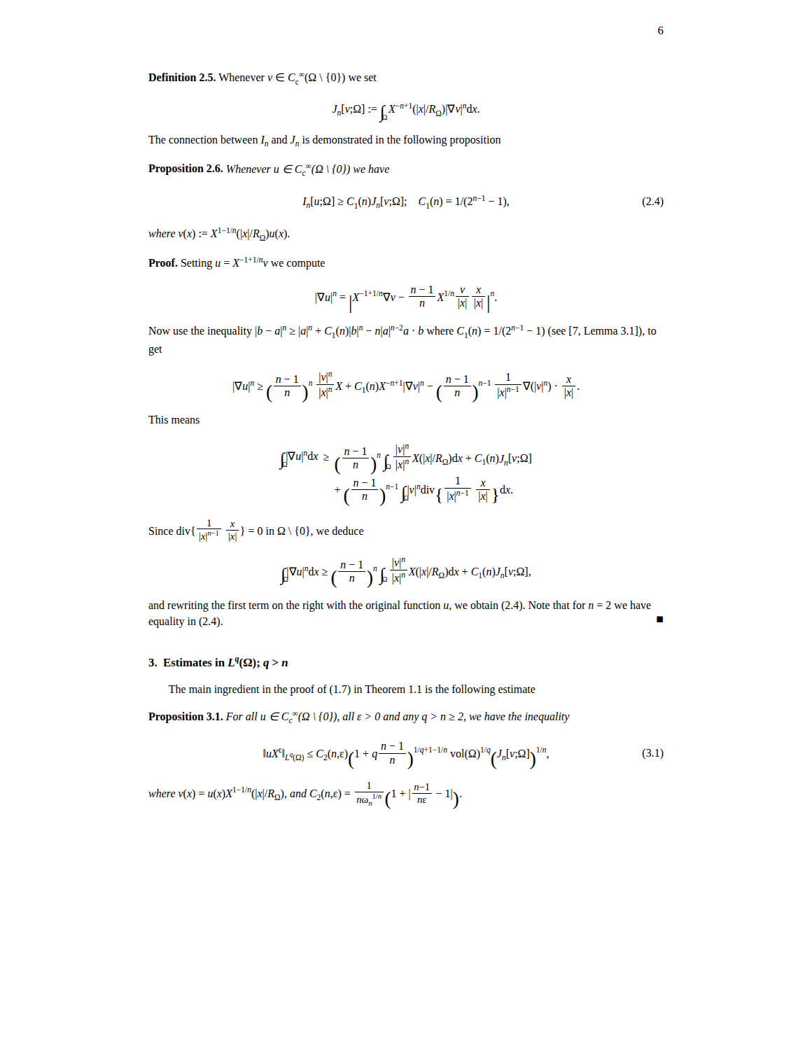6
Definition 2.5. Whenever v ∈ Cc∞(Ω \ {0}) we set
Jn[v;Ω] := ∫Ω X−n+1(|x|/RΩ)|∇v|ndx.
The connection between In and Jn is demonstrated in the following proposition
Proposition 2.6. Whenever u ∈ Cc∞(Ω \ {0}) we have
In[u;Ω] ≥ C1(n)Jn[v;Ω]; C1(n) = 1/(2n−1 − 1),
(2.4)
where v(x) := X1−1/n(|x|/RΩ)u(x).
Proof. Setting u = X−1+1/nv we compute
|∇u|n = |X−1+1/n∇v − n − 1 n X1/nv|x|x|x||n.
Now use the inequality |b − a|n ≥ |a|n + C1(n)|b|n − n|a|n−2a · b where C1(n) = 1/(2n−1 − 1) (see [7, Lemma 3.1]), to get
|∇u|n ≥ (n − 1 n)n |v|n|x|n X + C1(n)X−n+1|∇v|n − (n − 1 n)n−1 1|x|n−1∇(|v|n) · x|x|.
This means
∫Ω|∇u|ndx ≥ (n − 1 n)n ∫Ω |v|n|x|n X(|x|/RΩ)dx + C1(n)Jn[v;Ω]
+ (n − 1 n)n−1 ∫Ω|v|ndiv{1|x|n−1 x|x|}dx.
Since div{1|x|n−1 x|x|} = 0 in Ω \ {0}, we deduce
∫Ω|∇u|ndx ≥ (n − 1 n)n ∫Ω |v|n|x|n X(|x|/RΩ)dx + C1(n)Jn[v;Ω],
and rewriting the first term on the right with the original function u, we obtain (2.4). Note that for n = 2 we have equality in (2.4). ■
3. Estimates in Lq(Ω); q > n
The main ingredient in the proof of (1.7) in Theorem 1.1 is the following estimate
Proposition 3.1. For all u ∈ Cc∞(Ω \ {0}), all ε > 0 and any q > n ≥ 2, we have the inequality
‖uXε‖Lq(Ω) ≤ C2(n,ε)(1 + qn − 1 n)1/q+1−1/n vol(Ω)1/q(Jn[v;Ω])1/n,
(3.1)
where v(x) = u(x)X1−1/n(|x|/RΩ), and C2(n,ε) = 1 nωn1/n(1 + |n−1 nε − 1|).